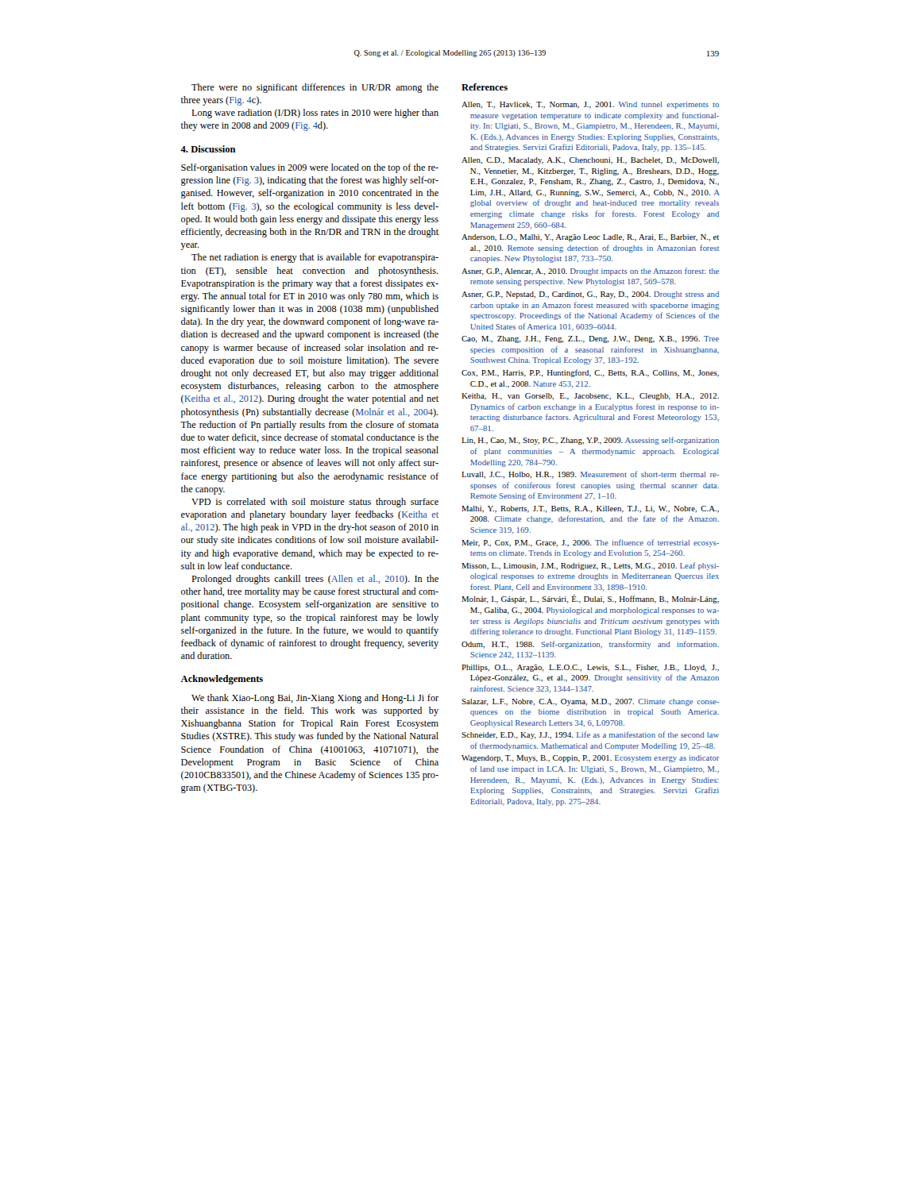Q. Song et al. / Ecological Modelling 265 (2013) 136–139139
There were no significant differences in UR/DR among the three years (Fig. 4c).
Long wave radiation (I/DR) loss rates in 2010 were higher than they were in 2008 and 2009 (Fig. 4d).
4. Discussion
Self-organisation values in 2009 were located on the top of the regression line (Fig. 3), indicating that the forest was highly self-organised. However, self-organization in 2010 concentrated in the left bottom (Fig. 3), so the ecological community is less developed. It would both gain less energy and dissipate this energy less efficiently, decreasing both in the Rn/DR and TRN in the drought year.
The net radiation is energy that is available for evapotranspiration (ET), sensible heat convection and photosynthesis. Evapotranspiration is the primary way that a forest dissipates exergy. The annual total for ET in 2010 was only 780 mm, which is significantly lower than it was in 2008 (1038 mm) (unpublished data). In the dry year, the downward component of long-wave radiation is decreased and the upward component is increased (the canopy is warmer because of increased solar insolation and reduced evaporation due to soil moisture limitation). The severe drought not only decreased ET, but also may trigger additional ecosystem disturbances, releasing carbon to the atmosphere (Keitha et al., 2012). During drought the water potential and net photosynthesis (Pn) substantially decrease (Molnár et al., 2004). The reduction of Pn partially results from the closure of stomata due to water deficit, since decrease of stomatal conductance is the most efficient way to reduce water loss. In the tropical seasonal rainforest, presence or absence of leaves will not only affect surface energy partitioning but also the aerodynamic resistance of the canopy.
VPD is correlated with soil moisture status through surface evaporation and planetary boundary layer feedbacks (Keitha et al., 2012). The high peak in VPD in the dry-hot season of 2010 in our study site indicates conditions of low soil moisture availability and high evaporative demand, which may be expected to result in low leaf conductance.
Prolonged droughts cankill trees (Allen et al., 2010). In the other hand, tree mortality may be cause forest structural and compositional change. Ecosystem self-organization are sensitive to plant community type, so the tropical rainforest may be lowly self-organized in the future. In the future, we would to quantify feedback of dynamic of rainforest to drought frequency, severity and duration.
Acknowledgements
We thank Xiao-Long Bai, Jin-Xiang Xiong and Hong-Li Ji for their assistance in the field. This work was supported by Xishuangbanna Station for Tropical Rain Forest Ecosystem Studies (XSTRE). This study was funded by the National Natural Science Foundation of China (41001063, 41071071), the Development Program in Basic Science of China (2010CB833501), and the Chinese Academy of Sciences 135 program (XTBG-T03).
References
Allen, T., Havlicek, T., Norman, J., 2001. Wind tunnel experiments to measure vegetation temperature to indicate complexity and functionality. In: Ulgiati, S., Brown, M., Giampietro, M., Herendeen, R., Mayumi, K. (Eds.), Advances in Energy Studies: Exploring Supplies, Constraints, and Strategies. Servizi Grafizi Editoriali, Padova, Italy, pp. 135–145.
Allen, C.D., Macalady, A.K., Chenchouni, H., Bachelet, D., McDowell, N., Vennetier, M., Kitzberger, T., Rigling, A., Breshears, D.D., Hogg, E.H., Gonzalez, P., Fensham, R., Zhang, Z., Castro, J., Demidova, N., Lim, J.H., Allard, G., Running, S.W., Semerci, A., Cobb, N., 2010. A global overview of drought and heat-induced tree mortality reveals emerging climate change risks for forests. Forest Ecology and Management 259, 660–684.
Anderson, L.O., Malhi, Y., Aragão Leoc Ladle, R., Arai, E., Barbier, N., et al., 2010. Remote sensing detection of droughts in Amazonian forest canopies. New Phytologist 187, 733–750.
Asner, G.P., Alencar, A., 2010. Drought impacts on the Amazon forest: the remote sensing perspective. New Phytologist 187, 569–578.
Asner, G.P., Nepstad, D., Cardinot, G., Ray, D., 2004. Drought stress and carbon uptake in an Amazon forest measured with spaceborne imaging spectroscopy. Proceedings of the National Academy of Sciences of the United States of America 101, 6039–6044.
Cao, M., Zhang, J.H., Feng, Z.L., Deng, J.W., Deng, X.B., 1996. Tree species composition of a seasonal rainforest in Xishuangbanna, Southwest China. Tropical Ecology 37, 183–192.
Cox, P.M., Harris, P.P., Huntingford, C., Betts, R.A., Collins, M., Jones, C.D., et al., 2008. Nature 453, 212.
Keitha, H., van Gorselb, E., Jacobsenc, K.L., Cleughb, H.A., 2012. Dynamics of carbon exchange in a Eucalyptus forest in response to interacting disturbance factors. Agricultural and Forest Meteorology 153, 67–81.
Lin, H., Cao, M., Stoy, P.C., Zhang, Y.P., 2009. Assessing self-organization of plant communities – A thermodynamic approach. Ecological Modelling 220, 784–790.
Luvall, J.C., Holbo, H.R., 1989. Measurement of short-term thermal responses of coniferous forest canopies using thermal scanner data. Remote Sensing of Environment 27, 1–10.
Malhi, Y., Roberts, J.T., Betts, R.A., Killeen, T.J., Li, W., Nobre, C.A., 2008. Climate change, deforestation, and the fate of the Amazon. Science 319, 169.
Meir, P., Cox, P.M., Grace, J., 2006. The influence of terrestrial ecosystems on climate. Trends in Ecology and Evolution 5, 254–260.
Misson, L., Limousin, J.M., Rodriguez, R., Letts, M.G., 2010. Leaf physiological responses to extreme droughts in Mediterranean Quercus ilex forest. Plant, Cell and Environment 33, 1898–1910.
Molnár, I., Gáspár, L., Sárvári, É., Dulai, S., Hoffmann, B., Molnár-Láng, M., Galiba, G., 2004. Physiological and morphological responses to water stress is Aegilops biuncialis and Triticum aestivum genotypes with differing tolerance to drought. Functional Plant Biology 31, 1149–1159.
Odum, H.T., 1988. Self-organization, transformity and information. Science 242, 1132–1139.
Phillips, O.L., Aragão, L.E.O.C., Lewis, S.L., Fisher, J.B., Lloyd, J., López-González, G., et al., 2009. Drought sensitivity of the Amazon rainforest. Science 323, 1344–1347.
Salazar, L.F., Nobre, C.A., Oyama, M.D., 2007. Climate change consequences on the biome distribution in tropical South America. Geophysical Research Letters 34, 6, L09708.
Schneider, E.D., Kay, J.J., 1994. Life as a manifestation of the second law of thermodynamics. Mathematical and Computer Modelling 19, 25–48.
Wagendorp, T., Muys, B., Coppin, P., 2001. Ecosystem exergy as indicator of land use impact in LCA. In: Ulgiati, S., Brown, M., Giampietro, M., Herendeen, R., Mayumi, K. (Eds.), Advances in Energy Studies: Exploring Supplies, Constraints, and Strategies. Servizi Grafizi Editoriali, Padova, Italy, pp. 275–284.